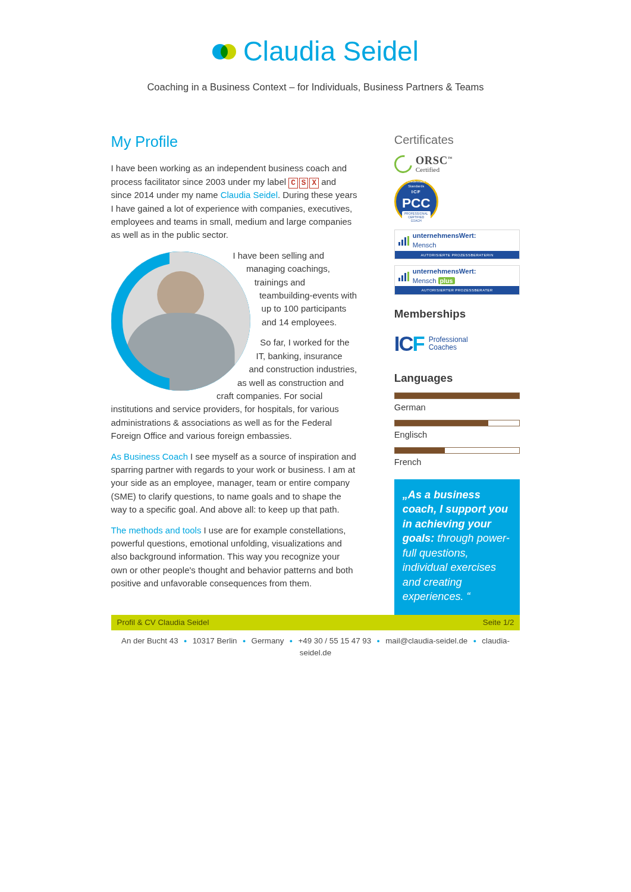Claudia Seidel
Coaching in a Business Context – for Individuals, Business Partners & Teams
My Profile
I have been working as an independent business coach and process facilitator since 2003 under my label CSX and since 2014 under my name Claudia Seidel. During these years I have gained a lot of experience with companies, executives, employees and teams in small, medium and large companies as well as in the public sector.
I have been selling and managing coachings, trainings and teambuilding-events with up to 100 participants and 14 employees.
So far, I worked for the IT, banking, insurance and construction industries, as well as construction and craft companies. For social institutions and service providers, for hospitals, for various administrations & associations as well as for the Federal Foreign Office and various foreign embassies.
As Business Coach I see myself as a source of inspiration and sparring partner with regards to your work or business. I am at your side as an employee, manager, team or entire company (SME) to clarify questions, to name goals and to shape the way to a specific goal. And above all: to keep up that path.
The methods and tools I use are for example constellations, powerful questions, emotional unfolding, visualizations and also background information. This way you recognize your own or other people's thought and behavior patterns and both positive and unfavorable consequences from them.
Certificates
ORSC™ Certified
ICF Credentials and Standards
ICF
PCC
PROFESSIONAL
CERTIFIED
COACH
unternehmensWert: Mensch
AUTORISIERTE PROZESSBERATERIN
unternehmensWert: Mensch plus
AUTORISIERTER PROZESSBERATER
Memberships
ICF
Professional
Coaches
Languages
German
Englisch
French
„As a business coach, I support you in achieving your goals: through power-full questions, individual exercises and creating experiences. “
Profil & CV Claudia Seidel Seite 1/2
An der Bucht 43 • 10317 Berlin • Germany • +49 30 / 55 15 47 93 • mail@claudia-seidel.de • claudia-seidel.de